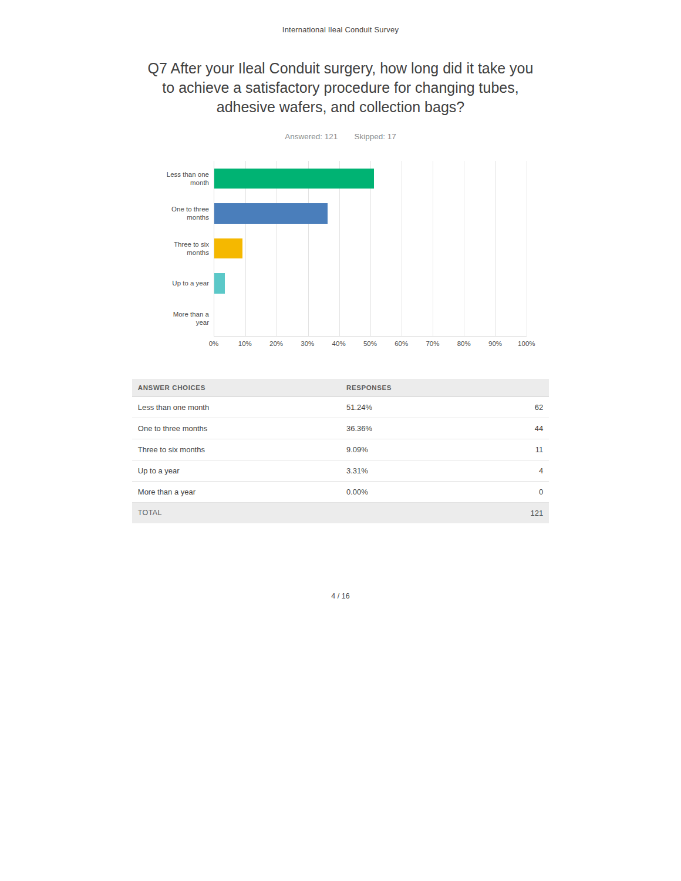International Ileal Conduit Survey
Q7 After your Ileal Conduit surgery, how long did it take you to achieve a satisfactory procedure for changing tubes, adhesive wafers, and collection bags?
Answered: 121 Skipped: 17
Less than one
month
One to three
months
Three to six
months
Up to a year
More than a
year
0% 10% 20% 30% 40% 50% 60% 70% 80% 90% 100%
| Answer Choices | Responses | |
| --- | --- | --- |
| Less than one month | 51.24% | 62 |
| One to three months | 36.36% | 44 |
| Three to six months | 9.09% | 11 |
| Up to a year | 3.31% | 4 |
| More than a year | 0.00% | 0 |
| Total | | 121 |
4 / 16